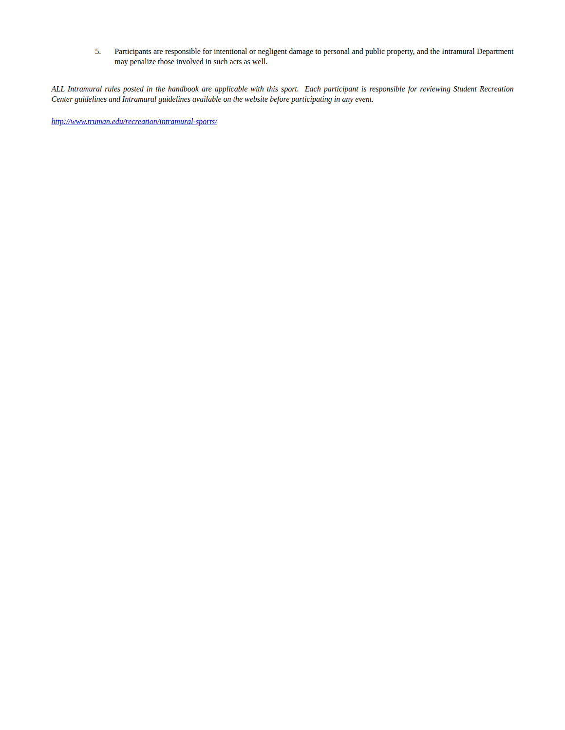Participants are responsible for intentional or negligent damage to personal and public property, and the Intramural Department may penalize those involved in such acts as well.
ALL Intramural rules posted in the handbook are applicable with this sport. Each participant is responsible for reviewing Student Recreation Center guidelines and Intramural guidelines available on the website before participating in any event.
http://www.truman.edu/recreation/intramural-sports/